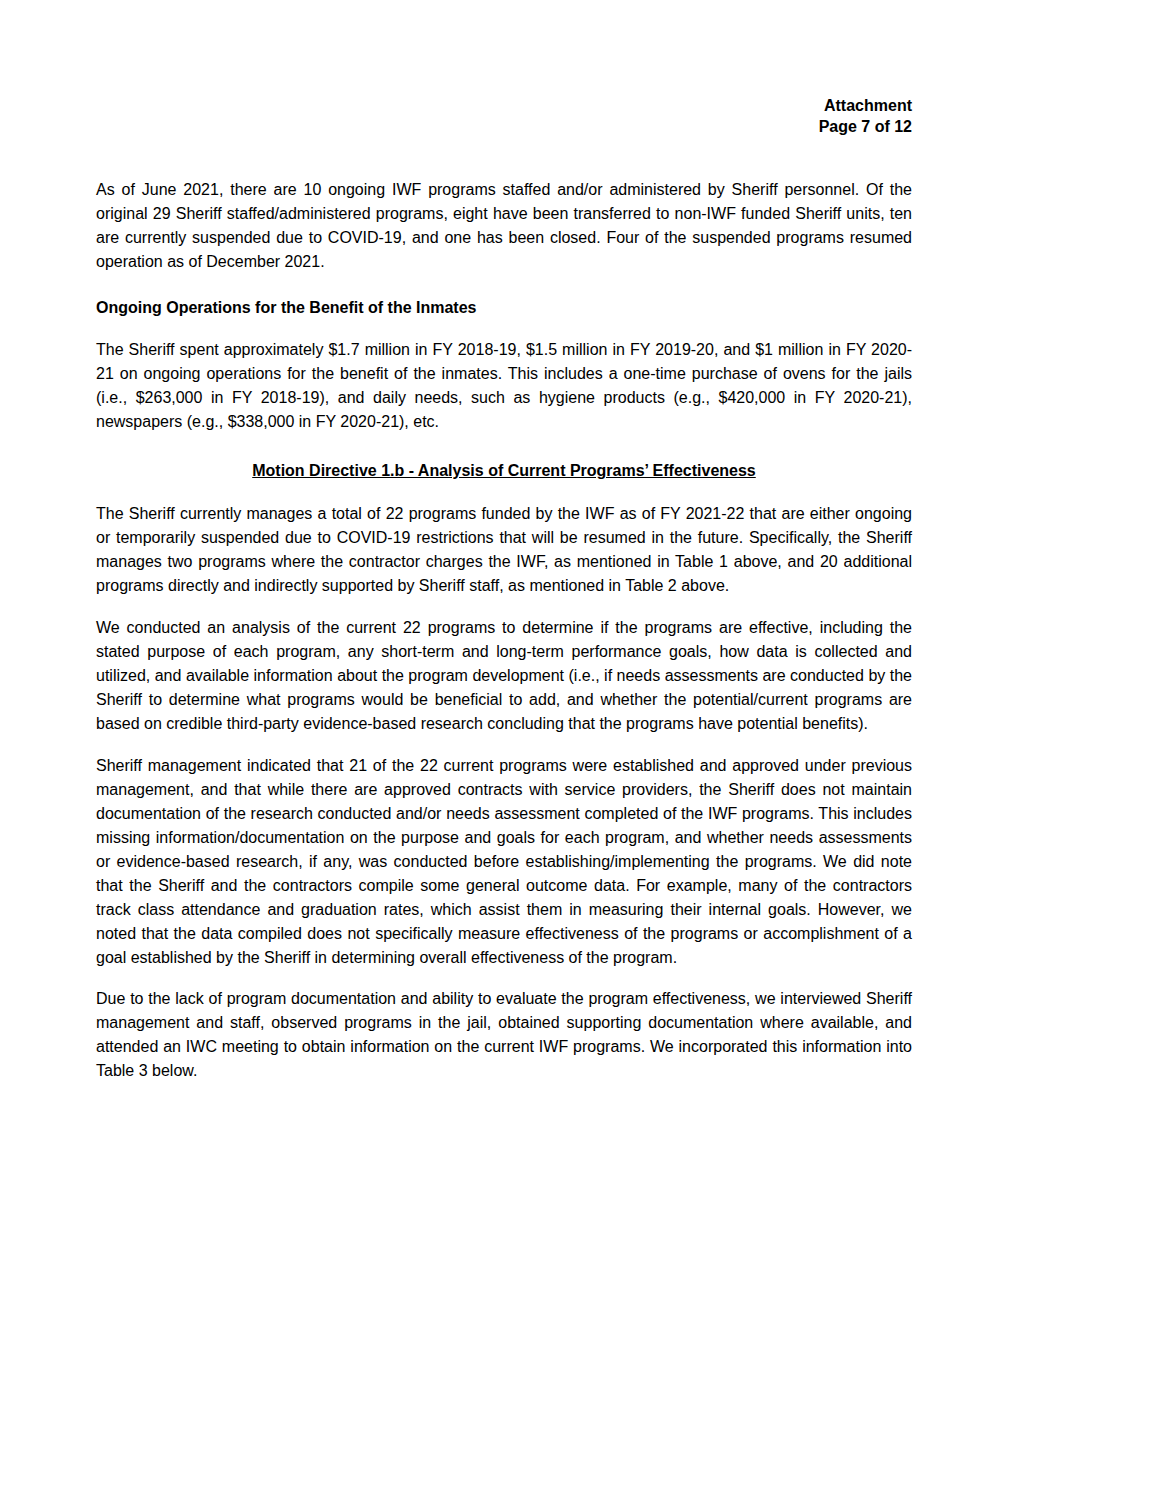Attachment
Page 7 of 12
As of June 2021, there are 10 ongoing IWF programs staffed and/or administered by Sheriff personnel. Of the original 29 Sheriff staffed/administered programs, eight have been transferred to non-IWF funded Sheriff units, ten are currently suspended due to COVID-19, and one has been closed. Four of the suspended programs resumed operation as of December 2021.
Ongoing Operations for the Benefit of the Inmates
The Sheriff spent approximately $1.7 million in FY 2018-19, $1.5 million in FY 2019-20, and $1 million in FY 2020-21 on ongoing operations for the benefit of the inmates. This includes a one-time purchase of ovens for the jails (i.e., $263,000 in FY 2018-19), and daily needs, such as hygiene products (e.g., $420,000 in FY 2020-21), newspapers (e.g., $338,000 in FY 2020-21), etc.
Motion Directive 1.b - Analysis of Current Programs’ Effectiveness
The Sheriff currently manages a total of 22 programs funded by the IWF as of FY 2021-22 that are either ongoing or temporarily suspended due to COVID-19 restrictions that will be resumed in the future. Specifically, the Sheriff manages two programs where the contractor charges the IWF, as mentioned in Table 1 above, and 20 additional programs directly and indirectly supported by Sheriff staff, as mentioned in Table 2 above.
We conducted an analysis of the current 22 programs to determine if the programs are effective, including the stated purpose of each program, any short-term and long-term performance goals, how data is collected and utilized, and available information about the program development (i.e., if needs assessments are conducted by the Sheriff to determine what programs would be beneficial to add, and whether the potential/current programs are based on credible third-party evidence-based research concluding that the programs have potential benefits).
Sheriff management indicated that 21 of the 22 current programs were established and approved under previous management, and that while there are approved contracts with service providers, the Sheriff does not maintain documentation of the research conducted and/or needs assessment completed of the IWF programs. This includes missing information/documentation on the purpose and goals for each program, and whether needs assessments or evidence-based research, if any, was conducted before establishing/implementing the programs. We did note that the Sheriff and the contractors compile some general outcome data. For example, many of the contractors track class attendance and graduation rates, which assist them in measuring their internal goals. However, we noted that the data compiled does not specifically measure effectiveness of the programs or accomplishment of a goal established by the Sheriff in determining overall effectiveness of the program.
Due to the lack of program documentation and ability to evaluate the program effectiveness, we interviewed Sheriff management and staff, observed programs in the jail, obtained supporting documentation where available, and attended an IWC meeting to obtain information on the current IWF programs. We incorporated this information into Table 3 below.